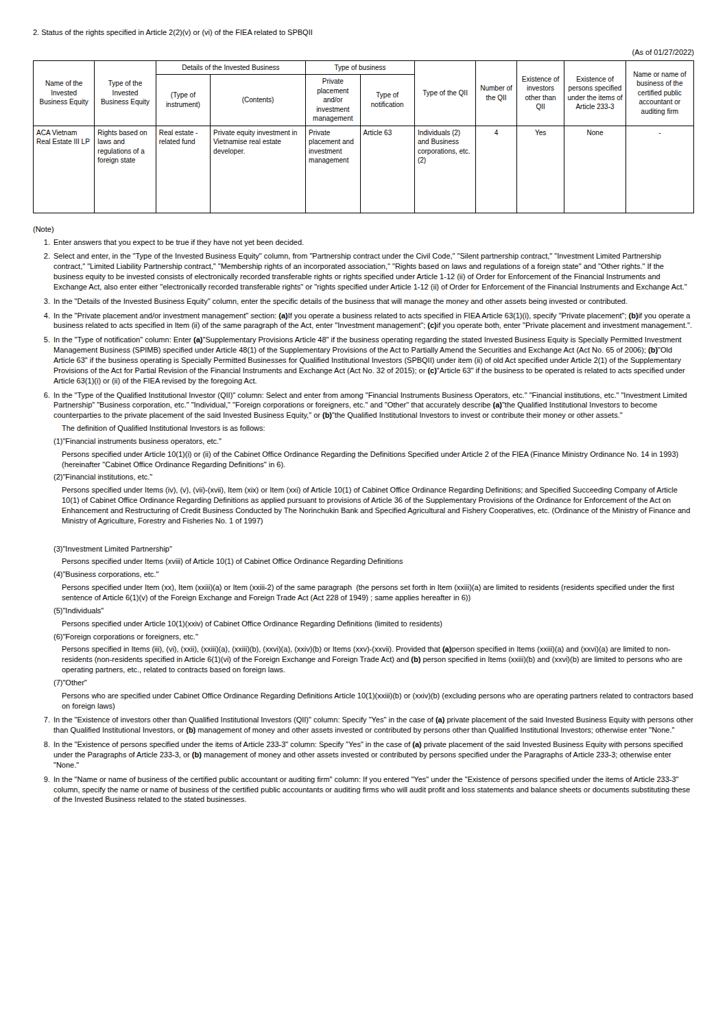2. Status of the rights specified in Article 2(2)(v) or (vi) of the FIEA related to SPBQII
(As of 01/27/2022)
| Name of the Invested Business Equity | Type of the Invested Business Equity | Details of the Invested Business | Type of business | Type of the QII | Number of the QII | Existence of investors other than QII | Existence of persons specified under the items of Article 233-3 | Name or name of business of the certified public accountant or auditing firm |
| --- | --- | --- | --- | --- | --- | --- | --- | --- |
| (Type of instrument) | (Contents) | Private placement and/or investment management | Type of notification |
| ACA Vietnam Real Estate III LP | Rights based on laws and regulations of a foreign state | Real estate - related fund | Private equity investment in Vietnamise real estate developer. | Private placement and investment management | Article 63 | Individuals (2) and Business corporations, etc. (2) | 4 | Yes | None | - |
(Note)
Enter answers that you expect to be true if they have not yet been decided.
Select and enter, in the "Type of the Invested Business Equity" column, from "Partnership contract under the Civil Code," "Silent partnership contract," "Investment Limited Partnership contract," "Limited Liability Partnership contract," "Membership rights of an incorporated association," "Rights based on laws and regulations of a foreign state" and "Other rights." If the business equity to be invested consists of electronically recorded transferable rights or rights specified under Article 1-12 (ii) of Order for Enforcement of the Financial Instruments and Exchange Act, also enter either "electronically recorded transferable rights" or "rights specified under Article 1-12 (ii) of Order for Enforcement of the Financial Instruments and Exchange Act."
In the "Details of the Invested Business Equity" column, enter the specific details of the business that will manage the money and other assets being invested or contributed.
In the "Private placement and/or investment management" section: (a) If you operate a business related to acts specified in FIEA Article 63(1)(i), specify "Private placement"; (b) if you operate a business related to acts specified in Item (ii) of the same paragraph of the Act, enter "Investment management"; (c) if you operate both, enter "Private placement and investment management.".
In the "Type of notification" column: Enter (a)"Supplementary Provisions Article 48" if the business operating regarding the stated Invested Business Equity is Specially Permitted Investment Management Business (SPIMB) specified under Article 48(1) of the Supplementary Provisions of the Act to Partially Amend the Securities and Exchange Act (Act No. 65 of 2006); (b)"Old Article 63" if the business operating is Specially Permitted Businesses for Qualified Institutional Investors (SPBQII) under item (ii) of old Act specified under Article 2(1) of the Supplementary Provisions of the Act for Partial Revision of the Financial Instruments and Exchange Act (Act No. 32 of 2015); or (c)"Article 63" if the business to be operated is related to acts specified under Article 63(1)(i) or (ii) of the FIEA revised by the foregoing Act.
In the "Type of the Qualified Institutional Investor (QII)" column: Select and enter from among "Financial Instruments Business Operators, etc." "Financial institutions, etc." "Investment Limited Partnership" "Business corporation, etc." "Individual," "Foreign corporations or foreigners, etc." and "Other" that accurately describe (a)"the Qualified Institutional Investors to become counterparties to the private placement of the said Invested Business Equity," or (b)"the Qualified Institutional Investors to invest or contribute their money or other assets."
The definition of Qualified Institutional Investors is as follows:
(1)"Financial instruments business operators, etc."
Persons specified under Article 10(1)(i) or (ii) of the Cabinet Office Ordinance Regarding the Definitions Specified under Article 2 of the FIEA (Finance Ministry Ordinance No. 14 in 1993) (hereinafter "Cabinet Office Ordinance Regarding Definitions" in 6).
(2)"Financial institutions, etc."
Persons specified under Items (iv), (v), (vii)-(xvii), Item (xix) or Item (xxi) of Article 10(1) of Cabinet Office Ordinance Regarding Definitions; and Specified Succeeding Company of Article 10(1) of Cabinet Office Ordinance Regarding Definitions as applied pursuant to provisions of Article 36 of the Supplementary Provisions of the Ordinance for Enforcement of the Act on Enhancement and Restructuring of Credit Business Conducted by The Norinchukin Bank and Specified Agricultural and Fishery Cooperatives, etc. (Ordinance of the Ministry of Finance and Ministry of Agriculture, Forestry and Fisheries No. 1 of 1997)
(3)"Investment Limited Partnership"
Persons specified under Items (xviii) of Article 10(1) of Cabinet Office Ordinance Regarding Definitions
(4)"Business corporations, etc."
Persons specified under Item (xx), Item (xxiii)(a) or Item (xxiii-2) of the same paragraph (the persons set forth in Item (xxiii)(a) are limited to residents (residents specified under the first sentence of Article 6(1)(v) of the Foreign Exchange and Foreign Trade Act (Act 228 of 1949) ; same applies hereafter in 6))
(5)"Individuals"
Persons specified under Article 10(1)(xxiv) of Cabinet Office Ordinance Regarding Definitions (limited to residents)
(6)"Foreign corporations or foreigners, etc."
Persons specified in Items (iii), (vi), (xxii), (xxiii)(a), (xxiii)(b), (xxvi)(a), (xxiv)(b) or Items (xxv)-(xxvii). Provided that (a) person specified in Items (xxiii)(a) and (xxvi)(a) are limited to non-residents (non-residents specified in Article 6(1)(vi) of the Foreign Exchange and Foreign Trade Act) and (b) person specified in Items (xxiii)(b) and (xxvi)(b) are limited to persons who are operating partners, etc., related to contracts based on foreign laws.
(7)"Other"
Persons who are specified under Cabinet Office Ordinance Regarding Definitions Article 10(1)(xxiii)(b) or (xxiv)(b) (excluding persons who are operating partners related to contractors based on foreign laws)
In the "Existence of investors other than Qualified Institutional Investors (QII)" column: Specify "Yes" in the case of (a) private placement of the said Invested Business Equity with persons other than Qualified Institutional Investors, or (b) management of money and other assets invested or contributed by persons other than Qualified Institutional Investors; otherwise enter "None."
In the "Existence of persons specified under the items of Article 233-3" column: Specify "Yes" in the case of (a) private placement of the said Invested Business Equity with persons specified under the Paragraphs of Article 233-3, or (b) management of money and other assets invested or contributed by persons specified under the Paragraphs of Article 233-3; otherwise enter "None."
In the "Name or name of business of the certified public accountant or auditing firm" column: If you entered "Yes" under the "Existence of persons specified under the items of Article 233-3" column, specify the name or name of business of the certified public accountants or auditing firms who will audit profit and loss statements and balance sheets or documents substituting these of the Invested Business related to the stated businesses.